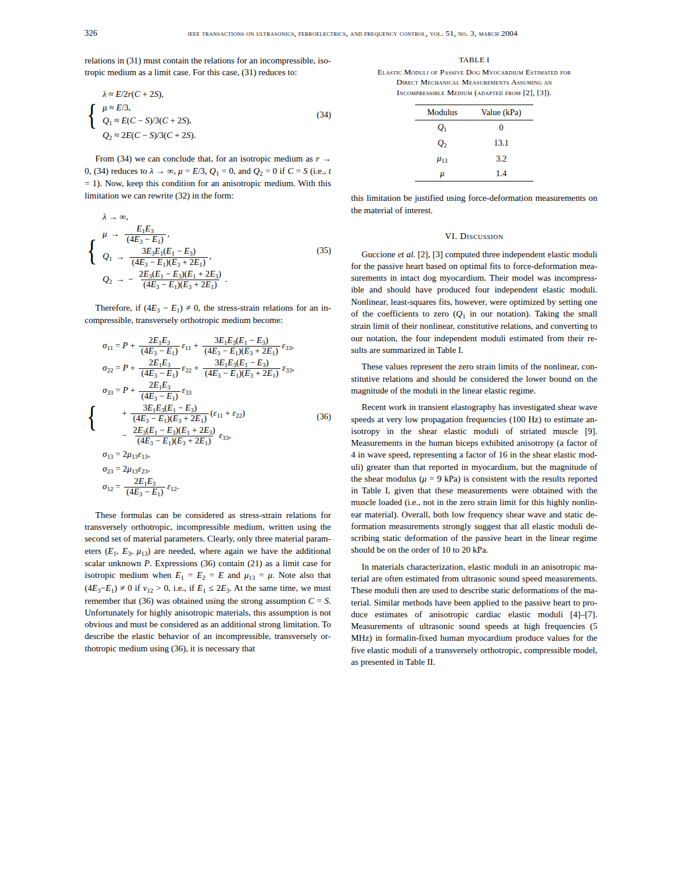326 ieee transactions on ultrasonics, ferroelectrics, and frequency control, vol. 51, no. 3, march 2004
relations in (31) must contain the relations for an incompressible, isotropic medium as a limit case. For this case, (31) reduces to:
{ λ ≈ E/2r(C + 2S), μ ≈ E/3, Q 1 ≈ E(C − S)/3(C + 2S), Q 2 ≈ 2E(C − S)/3(C + 2S).
(34)
From (34) we can conclude that, for an isotropic medium as r → 0, (34) reduces to λ → ∞, μ = E/3, Q 1 = 0, and Q 2 = 0 if C = S (i.e., t = 1). Now, keep this condition for an anisotropic medium. With this limitation we can rewrite (32) in the form:
{ λ → ∞, μ → E 1 E 3(4E 3 − E 1), Q 1 → 3E 3 E 1(E 1 − E 3)(4E 3 − E 1)(E 3 + 2E 1), Q 2 → − 2E 3(E 1 − E 3)(E 1 + 2E 3)(4E 3 − E 1)(E 3 + 2E 1).
(35)
Therefore, if (4E 3 − E 1) ≠ 0, the stress-strain relations for an incompressible, transversely orthotropic medium become:
{ σ 11 = P + 2E 1 E 3(4E 3 − E 1) ε 11 + 3E 1 E 3(E 1 − E 3)(4E 3 − E 1)(E 3 + 2E 1) ε 33, σ 22 = P + 2E 1 E 3(4E 3 − E 1) ε 22 + 3E 1 E 3(E 1 − E 3)(4E 3 − E 1)(E 3 + 2E 1) ε 33, σ 33 = P + 2E 1 E 3(4E 3 − E 1) ε 33 + 3E 1 E 3(E 1 − E 3)(4E 3 − E 1)(E 3 + 2E 1)(ε 11 + ε 22) − 2E 3(E 1 − E 3)(E 1 + 2E 3)(4E 3 − E 1)(E 3 + 2E 1) ε 33, σ 13 = 2μ 13 ε 13, σ 23 = 2μ 13 ε 23, σ 12 = 2E 1 E 3(4E 3 − E 1) ε 12.
(36)
These formulas can be considered as stress-strain relations for transversely orthotropic, incompressible medium, written using the second set of material parameters. Clearly, only three material parameters (E 1, E 3, μ 13) are needed, where again we have the additional scalar unknown P. Expressions (36) contain (21) as a limit case for isotropic medium when E 1 = E 2 = E and μ 13 = μ. Note also that (4E 3−E 1) ≠ 0 if ν 12 > 0, i.e., if E 1 ≤ 2E 3. At the same time, we must remember that (36) was obtained using the strong assumption C = S. Unfortunately for highly anisotropic materials, this assumption is not obvious and must be considered as an additional strong limitation. To describe the elastic behavior of an incompressible, transversely orthotropic medium using (36), it is necessary that
TABLE I Elastic Moduli of Passive Dog Myocardium Estimated for
Direct Mechanical Measurements Assuming an
Incompressible Medium (adapted from [2], [3]).
| Modulus | Value (kPa) |
| --- | --- |
| Q 1 | 0 |
| Q 2 | 13.1 |
| μ 13 | 3.2 |
| μ | 1.4 |
this limitation be justified using force-deformation measurements on the material of interest.
VI. Discussion
Guccione et al. [2], [3] computed three independent elastic moduli for the passive heart based on optimal fits to force-deformation measurements in intact dog myocardium. Their model was incompressible and should have produced four independent elastic moduli. Nonlinear, least-squares fits, however, were optimized by setting one of the coefficients to zero (Q 1 in our notation). Taking the small strain limit of their nonlinear, constitutive relations, and converting to our notation, the four independent moduli estimated from their results are summarized in Table I.
These values represent the zero strain limits of the nonlinear, constitutive relations and should be considered the lower bound on the magnitude of the moduli in the linear elastic regime.
Recent work in transient elastography has investigated shear wave speeds at very low propagation frequencies (100 Hz) to estimate anisotropy in the shear elastic moduli of striated muscle [9]. Measurements in the human biceps exhibited anisotropy (a factor of 4 in wave speed, representing a factor of 16 in the shear elastic moduli) greater than that reported in myocardium, but the magnitude of the shear modulus (μ = 9 kPa) is consistent with the results reported in Table I, given that these measurements were obtained with the muscle loaded (i.e., not in the zero strain limit for this highly nonlinear material). Overall, both low frequency shear wave and static deformation measurements strongly suggest that all elastic moduli describing static deformation of the passive heart in the linear regime should be on the order of 10 to 20 kPa.
In materials characterization, elastic moduli in an anisotropic material are often estimated from ultrasonic sound speed measurements. These moduli then are used to describe static deformations of the material. Similar methods have been applied to the passive heart to produce estimates of anisotropic cardiac elastic moduli [4]–[7]. Measurements of ultrasonic sound speeds at high frequencies (5 MHz) in formalin-fixed human myocardium produce values for the five elastic moduli of a transversely orthotropic, compressible model, as presented in Table II.